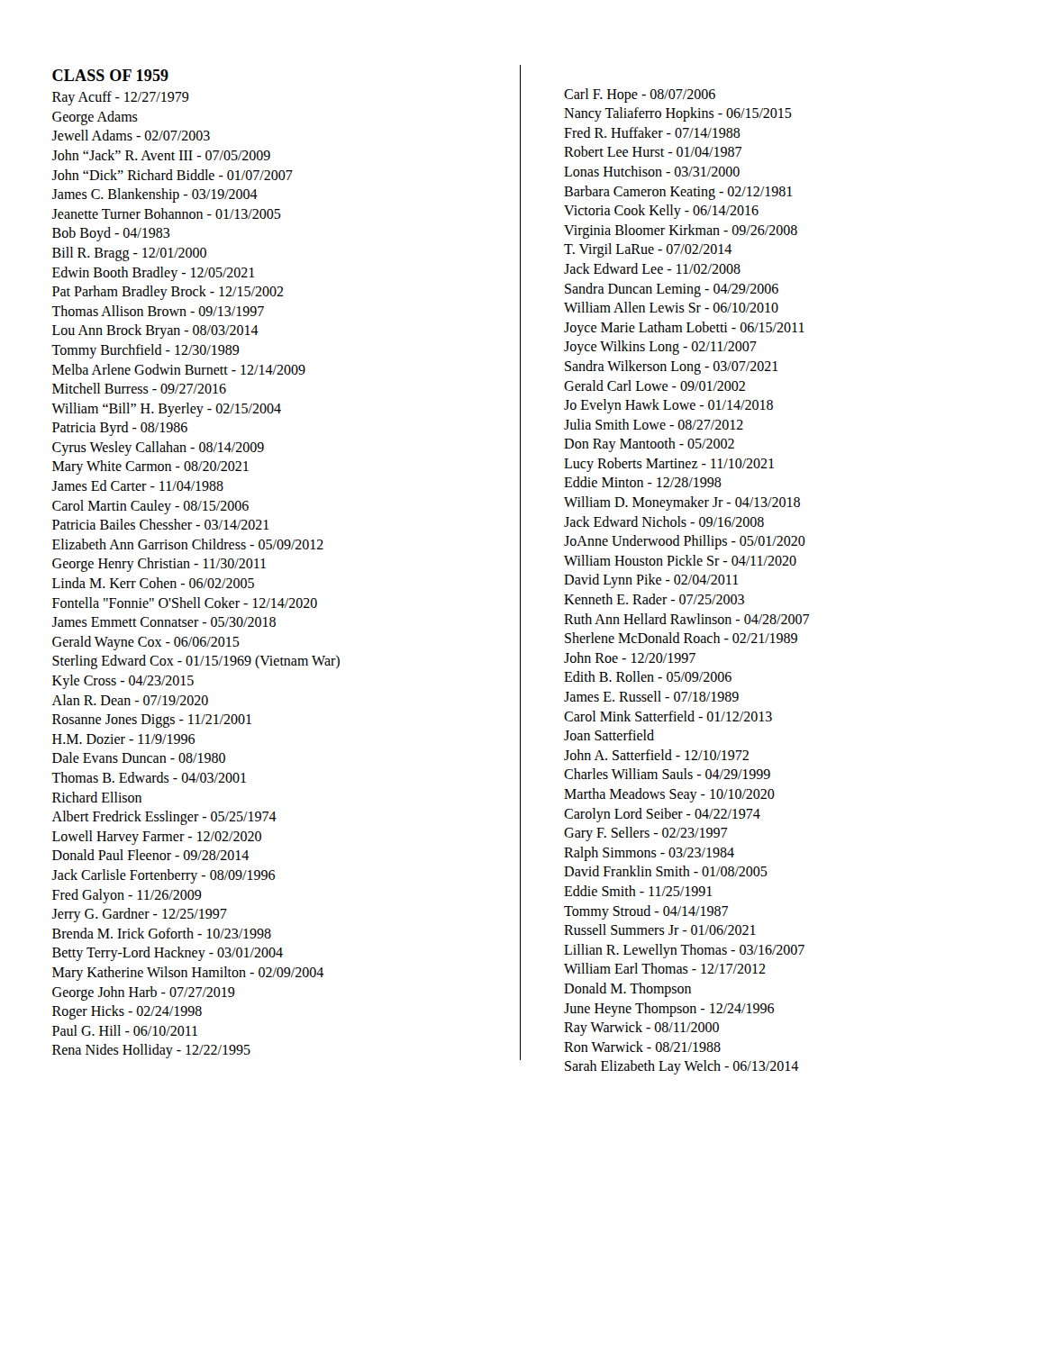CLASS OF 1959
Ray Acuff - 12/27/1979
George Adams
Jewell Adams - 02/07/2003
John “Jack” R. Avent III - 07/05/2009
John “Dick” Richard Biddle - 01/07/2007
James C. Blankenship - 03/19/2004
Jeanette Turner Bohannon - 01/13/2005
Bob Boyd - 04/1983
Bill R. Bragg - 12/01/2000
Edwin Booth Bradley - 12/05/2021
Pat Parham Bradley Brock - 12/15/2002
Thomas Allison Brown - 09/13/1997
Lou Ann Brock Bryan - 08/03/2014
Tommy Burchfield - 12/30/1989
Melba Arlene Godwin Burnett - 12/14/2009
Mitchell Burress - 09/27/2016
William “Bill” H. Byerley - 02/15/2004
Patricia Byrd - 08/1986
Cyrus Wesley Callahan - 08/14/2009
Mary White Carmon - 08/20/2021
James Ed Carter - 11/04/1988
Carol Martin Cauley - 08/15/2006
Patricia Bailes Chessher - 03/14/2021
Elizabeth Ann Garrison Childress - 05/09/2012
George Henry Christian - 11/30/2011
Linda M. Kerr Cohen - 06/02/2005
Fontella "Fonnie" O'Shell Coker - 12/14/2020
James Emmett Connatser - 05/30/2018
Gerald Wayne Cox - 06/06/2015
Sterling Edward Cox - 01/15/1969 (Vietnam War)
Kyle Cross - 04/23/2015
Alan R. Dean - 07/19/2020
Rosanne Jones Diggs - 11/21/2001
H.M. Dozier - 11/9/1996
Dale Evans Duncan - 08/1980
Thomas B. Edwards - 04/03/2001
Richard Ellison
Albert Fredrick Esslinger - 05/25/1974
Lowell Harvey Farmer - 12/02/2020
Donald Paul Fleenor - 09/28/2014
Jack Carlisle Fortenberry - 08/09/1996
Fred Galyon - 11/26/2009
Jerry G. Gardner - 12/25/1997
Brenda M. Irick Goforth - 10/23/1998
Betty Terry-Lord Hackney - 03/01/2004
Mary Katherine Wilson Hamilton - 02/09/2004
George John Harb - 07/27/2019
Roger Hicks - 02/24/1998
Paul G. Hill - 06/10/2011
Rena Nides Holliday - 12/22/1995
Carl F. Hope - 08/07/2006
Nancy Taliaferro Hopkins - 06/15/2015
Fred R. Huffaker - 07/14/1988
Robert Lee Hurst - 01/04/1987
Lonas Hutchison - 03/31/2000
Barbara Cameron Keating - 02/12/1981
Victoria Cook Kelly - 06/14/2016
Virginia Bloomer Kirkman - 09/26/2008
T. Virgil LaRue - 07/02/2014
Jack Edward Lee - 11/02/2008
Sandra Duncan Leming - 04/29/2006
William Allen Lewis Sr - 06/10/2010
Joyce Marie Latham Lobetti - 06/15/2011
Joyce Wilkins Long - 02/11/2007
Sandra Wilkerson Long - 03/07/2021
Gerald Carl Lowe - 09/01/2002
Jo Evelyn Hawk Lowe - 01/14/2018
Julia Smith Lowe - 08/27/2012
Don Ray Mantooth - 05/2002
Lucy Roberts Martinez - 11/10/2021
Eddie Minton - 12/28/1998
William D. Moneymaker Jr - 04/13/2018
Jack Edward Nichols - 09/16/2008
JoAnne Underwood Phillips - 05/01/2020
William Houston Pickle Sr - 04/11/2020
David Lynn Pike - 02/04/2011
Kenneth E. Rader - 07/25/2003
Ruth Ann Hellard Rawlinson - 04/28/2007
Sherlene McDonald Roach - 02/21/1989
John Roe - 12/20/1997
Edith B. Rollen - 05/09/2006
James E. Russell - 07/18/1989
Carol Mink Satterfield - 01/12/2013
Joan Satterfield
John A. Satterfield - 12/10/1972
Charles William Sauls - 04/29/1999
Martha Meadows Seay - 10/10/2020
Carolyn Lord Seiber - 04/22/1974
Gary F. Sellers - 02/23/1997
Ralph Simmons - 03/23/1984
David Franklin Smith - 01/08/2005
Eddie Smith - 11/25/1991
Tommy Stroud - 04/14/1987
Russell Summers Jr - 01/06/2021
Lillian R. Lewellyn Thomas - 03/16/2007
William Earl Thomas - 12/17/2012
Donald M. Thompson
June Heyne Thompson - 12/24/1996
Ray Warwick - 08/11/2000
Ron Warwick - 08/21/1988
Sarah Elizabeth Lay Welch - 06/13/2014